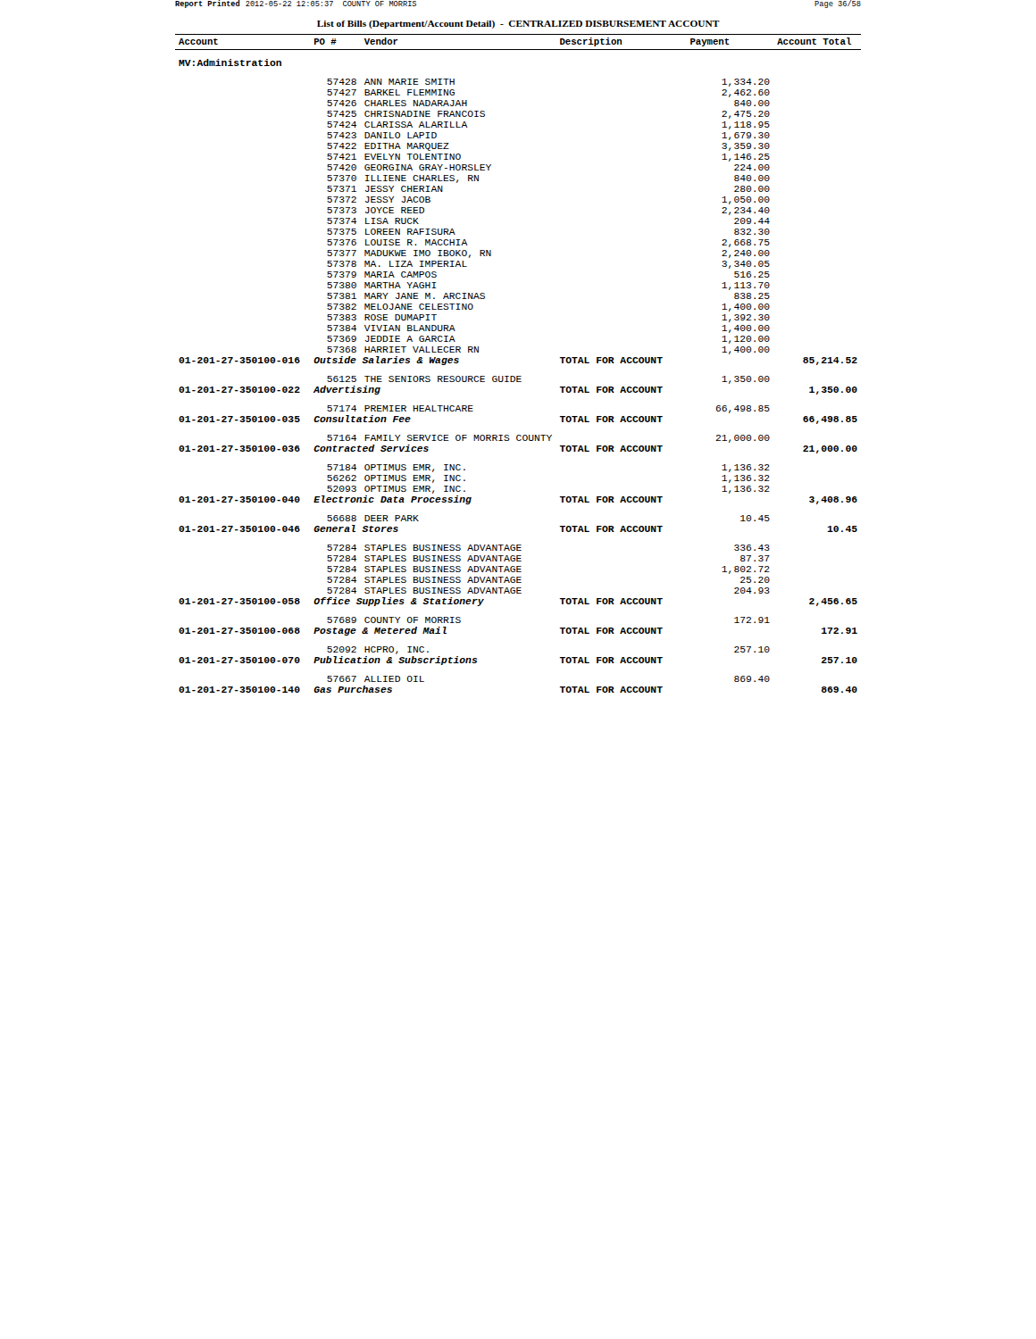Report Printed 2012-05-22 12:05:37 COUNTY OF MORRIS
Page 36/58
List of Bills (Department/Account Detail) - CENTRALIZED DISBURSEMENT ACCOUNT
| Account | PO # | Vendor | Description | Payment | Account Total |
| --- | --- | --- | --- | --- | --- |
| MV:Administration |
| | 57428 | ANN MARIE SMITH | | 1,334.20 | |
| | 57427 | BARKEL FLEMMING | | 2,462.60 | |
| | 57426 | CHARLES NADARAJAH | | 840.00 | |
| | 57425 | CHRISNADINE FRANCOIS | | 2,475.20 | |
| | 57424 | CLARISSA ALARILLA | | 1,118.95 | |
| | 57423 | DANILO LAPID | | 1,679.30 | |
| | 57422 | EDITHA MARQUEZ | | 3,359.30 | |
| | 57421 | EVELYN TOLENTINO | | 1,146.25 | |
| | 57420 | GEORGINA GRAY-HORSLEY | | 224.00 | |
| | 57370 | ILLIENE CHARLES, RN | | 840.00 | |
| | 57371 | JESSY CHERIAN | | 280.00 | |
| | 57372 | JESSY JACOB | | 1,050.00 | |
| | 57373 | JOYCE REED | | 2,234.40 | |
| | 57374 | LISA RUCK | | 209.44 | |
| | 57375 | LOREEN RAFISURA | | 832.30 | |
| | 57376 | LOUISE R. MACCHIA | | 2,668.75 | |
| | 57377 | MADUKWE IMO IBOKO, RN | | 2,240.00 | |
| | 57378 | MA. LIZA IMPERIAL | | 3,340.05 | |
| | 57379 | MARIA CAMPOS | | 516.25 | |
| | 57380 | MARTHA YAGHI | | 1,113.70 | |
| | 57381 | MARY JANE M. ARCINAS | | 838.25 | |
| | 57382 | MELOJANE CELESTINO | | 1,400.00 | |
| | 57383 | ROSE DUMAPIT | | 1,392.30 | |
| | 57384 | VIVIAN BLANDURA | | 1,400.00 | |
| | 57369 | JEDDIE A GARCIA | | 1,120.00 | |
| | 57368 | HARRIET VALLECER RN | | 1,400.00 | |
| 01-201-27-350100-016 | Outside Salaries & Wages | TOTAL FOR ACCOUNT | | 85,214.52 |
| | 56125 | THE SENIORS RESOURCE GUIDE | | 1,350.00 | |
| 01-201-27-350100-022 | Advertising | TOTAL FOR ACCOUNT | | 1,350.00 |
| | 57174 | PREMIER HEALTHCARE | | 66,498.85 | |
| 01-201-27-350100-035 | Consultation Fee | TOTAL FOR ACCOUNT | | 66,498.85 |
| | 57164 | FAMILY SERVICE OF MORRIS COUNTY | | 21,000.00 | |
| 01-201-27-350100-036 | Contracted Services | TOTAL FOR ACCOUNT | | 21,000.00 |
| | 57184 | OPTIMUS EMR, INC. | | 1,136.32 | |
| | 56262 | OPTIMUS EMR, INC. | | 1,136.32 | |
| | 52093 | OPTIMUS EMR, INC. | | 1,136.32 | |
| 01-201-27-350100-040 | Electronic Data Processing | TOTAL FOR ACCOUNT | | 3,408.96 |
| | 56688 | DEER PARK | | 10.45 | |
| 01-201-27-350100-046 | General Stores | TOTAL FOR ACCOUNT | | 10.45 |
| | 57284 | STAPLES BUSINESS ADVANTAGE | | 336.43 | |
| | 57284 | STAPLES BUSINESS ADVANTAGE | | 87.37 | |
| | 57284 | STAPLES BUSINESS ADVANTAGE | | 1,802.72 | |
| | 57284 | STAPLES BUSINESS ADVANTAGE | | 25.20 | |
| | 57284 | STAPLES BUSINESS ADVANTAGE | | 204.93 | |
| 01-201-27-350100-058 | Office Supplies & Stationery | TOTAL FOR ACCOUNT | | 2,456.65 |
| | 57689 | COUNTY OF MORRIS | | 172.91 | |
| 01-201-27-350100-068 | Postage & Metered Mail | TOTAL FOR ACCOUNT | | 172.91 |
| | 52092 | HCPRO, INC. | | 257.10 | |
| 01-201-27-350100-070 | Publication & Subscriptions | TOTAL FOR ACCOUNT | | 257.10 |
| | 57667 | ALLIED OIL | | 869.40 | |
| 01-201-27-350100-140 | Gas Purchases | TOTAL FOR ACCOUNT | | 869.40 |